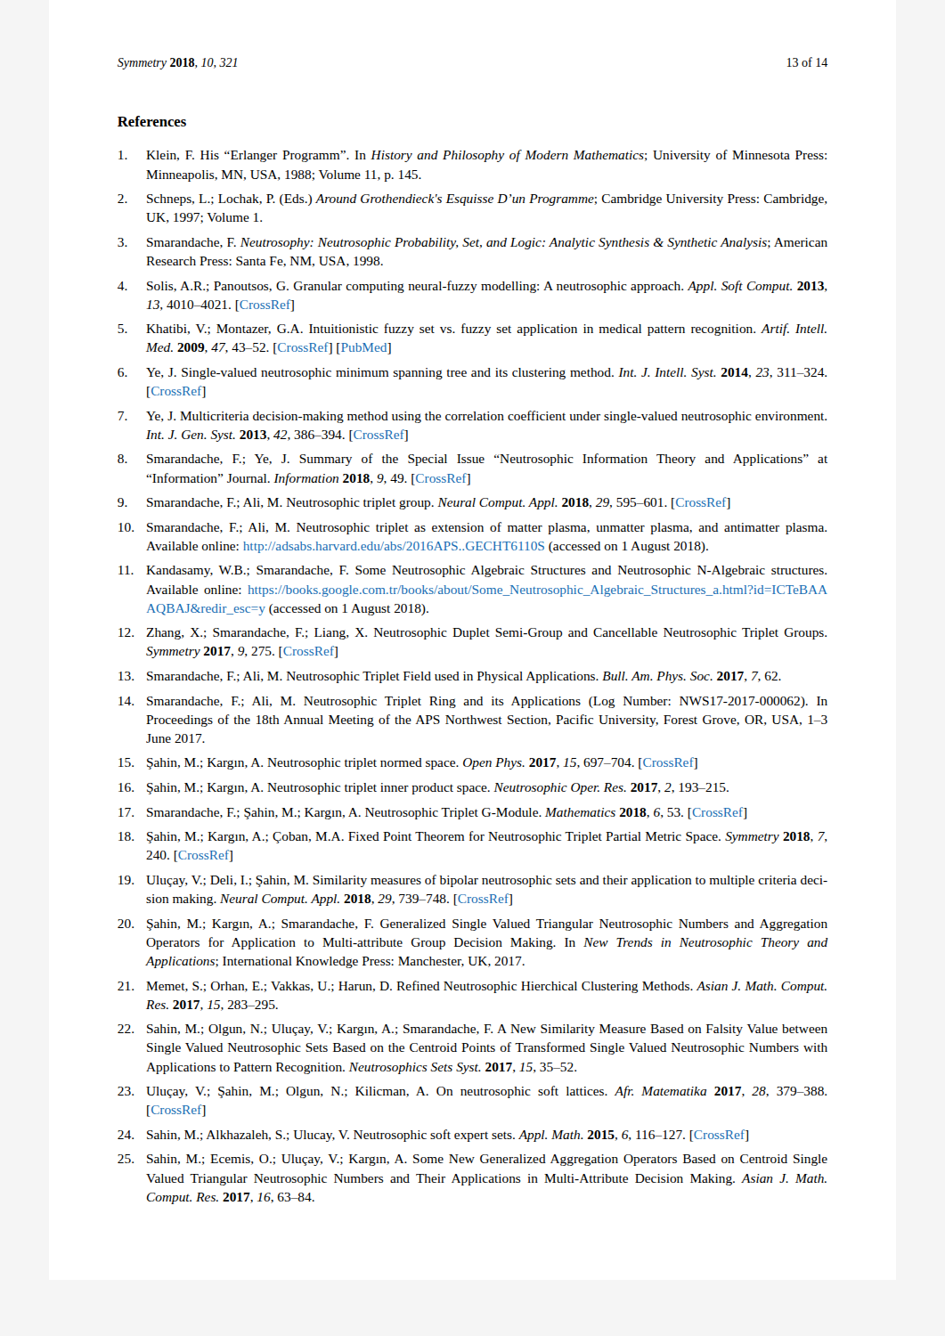Symmetry 2018, 10, 321 13 of 14
References
Klein, F. His “Erlanger Programm”. In History and Philosophy of Modern Mathematics; University of Minnesota Press: Minneapolis, MN, USA, 1988; Volume 11, p. 145.
Schneps, L.; Lochak, P. (Eds.) Around Grothendieck's Esquisse D’un Programme; Cambridge University Press: Cambridge, UK, 1997; Volume 1.
Smarandache, F. Neutrosophy: Neutrosophic Probability, Set, and Logic: Analytic Synthesis & Synthetic Analysis; American Research Press: Santa Fe, NM, USA, 1998.
Solis, A.R.; Panoutsos, G. Granular computing neural-fuzzy modelling: A neutrosophic approach. Appl. Soft Comput. 2013, 13, 4010–4021. [CrossRef]
Khatibi, V.; Montazer, G.A. Intuitionistic fuzzy set vs. fuzzy set application in medical pattern recognition. Artif. Intell. Med. 2009, 47, 43–52. [CrossRef] [PubMed]
Ye, J. Single-valued neutrosophic minimum spanning tree and its clustering method. Int. J. Intell. Syst. 2014, 23, 311–324. [CrossRef]
Ye, J. Multicriteria decision-making method using the correlation coefficient under single-valued neutrosophic environment. Int. J. Gen. Syst. 2013, 42, 386–394. [CrossRef]
Smarandache, F.; Ye, J. Summary of the Special Issue “Neutrosophic Information Theory and Applications” at “Information” Journal. Information 2018, 9, 49. [CrossRef]
Smarandache, F.; Ali, M. Neutrosophic triplet group. Neural Comput. Appl. 2018, 29, 595–601. [CrossRef]
Smarandache, F.; Ali, M. Neutrosophic triplet as extension of matter plasma, unmatter plasma, and antimatter plasma. Available online: http://adsabs.harvard.edu/abs/2016APS..GECHT6110S (accessed on 1 August 2018).
Kandasamy, W.B.; Smarandache, F. Some Neutrosophic Algebraic Structures and Neutrosophic N-Algebraic structures. Available online: https://books.google.com.tr/books/about/Some_Neutrosophic_Algebraic_Structures_a.html?id=ICTeBAAAQBAJ&redir_esc=y (accessed on 1 August 2018).
Zhang, X.; Smarandache, F.; Liang, X. Neutrosophic Duplet Semi-Group and Cancellable Neutrosophic Triplet Groups. Symmetry 2017, 9, 275. [CrossRef]
Smarandache, F.; Ali, M. Neutrosophic Triplet Field used in Physical Applications. Bull. Am. Phys. Soc. 2017, 7, 62.
Smarandache, F.; Ali, M. Neutrosophic Triplet Ring and its Applications (Log Number: NWS17-2017-000062). In Proceedings of the 18th Annual Meeting of the APS Northwest Section, Pacific University, Forest Grove, OR, USA, 1–3 June 2017.
Şahin, M.; Kargın, A. Neutrosophic triplet normed space. Open Phys. 2017, 15, 697–704. [CrossRef]
Şahin, M.; Kargın, A. Neutrosophic triplet inner product space. Neutrosophic Oper. Res. 2017, 2, 193–215.
Smarandache, F.; Şahin, M.; Kargın, A. Neutrosophic Triplet G-Module. Mathematics 2018, 6, 53. [CrossRef]
Şahin, M.; Kargın, A.; Çoban, M.A. Fixed Point Theorem for Neutrosophic Triplet Partial Metric Space. Symmetry 2018, 7, 240. [CrossRef]
Uluçay, V.; Deli, I.; Şahin, M. Similarity measures of bipolar neutrosophic sets and their application to multiple criteria decision making. Neural Comput. Appl. 2018, 29, 739–748. [CrossRef]
Şahin, M.; Kargın, A.; Smarandache, F. Generalized Single Valued Triangular Neutrosophic Numbers and Aggregation Operators for Application to Multi-attribute Group Decision Making. In New Trends in Neutrosophic Theory and Applications; International Knowledge Press: Manchester, UK, 2017.
Memet, S.; Orhan, E.; Vakkas, U.; Harun, D. Refined Neutrosophic Hierchical Clustering Methods. Asian J. Math. Comput. Res. 2017, 15, 283–295.
Sahin, M.; Olgun, N.; Uluçay, V.; Kargın, A.; Smarandache, F. A New Similarity Measure Based on Falsity Value between Single Valued Neutrosophic Sets Based on the Centroid Points of Transformed Single Valued Neutrosophic Numbers with Applications to Pattern Recognition. Neutrosophics Sets Syst. 2017, 15, 35–52.
Uluçay, V.; Şahin, M.; Olgun, N.; Kilicman, A. On neutrosophic soft lattices. Afr. Matematika 2017, 28, 379–388. [CrossRef]
Sahin, M.; Alkhazaleh, S.; Ulucay, V. Neutrosophic soft expert sets. Appl. Math. 2015, 6, 116–127. [CrossRef]
Sahin, M.; Ecemis, O.; Uluçay, V.; Kargın, A. Some New Generalized Aggregation Operators Based on Centroid Single Valued Triangular Neutrosophic Numbers and Their Applications in Multi-Attribute Decision Making. Asian J. Math. Comput. Res. 2017, 16, 63–84.